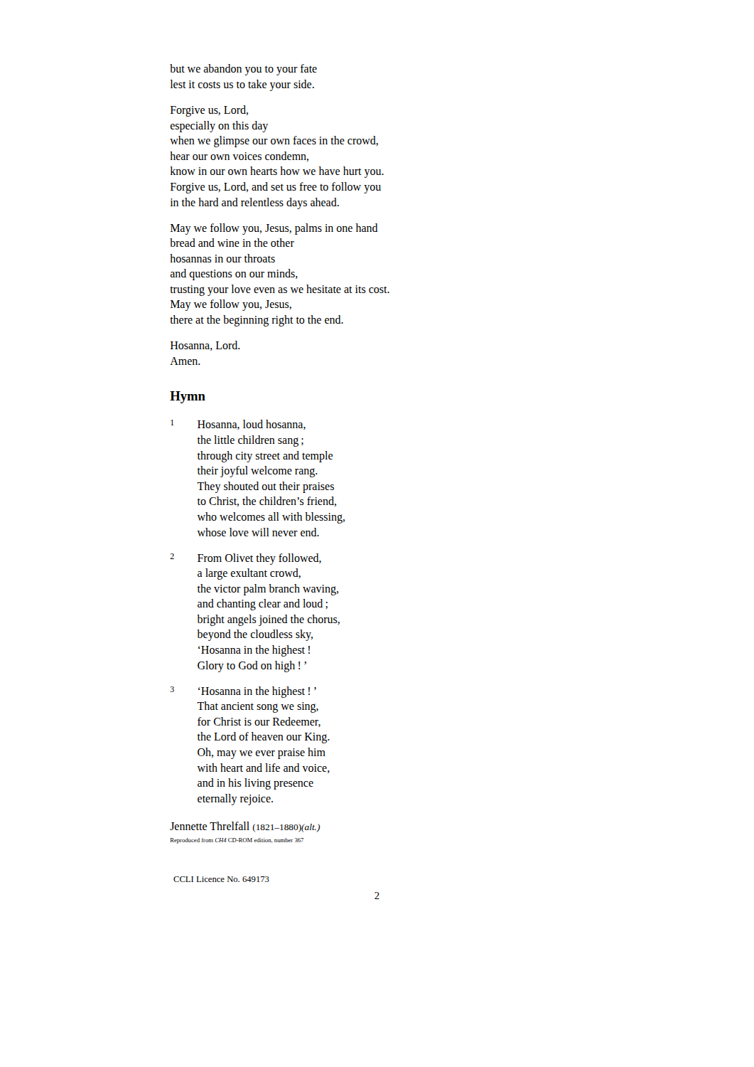but we abandon you to your fate
lest it costs us to take your side.
Forgive us, Lord,
especially on this day
when we glimpse our own faces in the crowd,
hear our own voices condemn,
know in our own hearts how we have hurt you.
Forgive us, Lord, and set us free to follow you
in the hard and relentless days ahead.
May we follow you, Jesus, palms in one hand
bread and wine in the other
hosannas in our throats
and questions on our minds,
trusting your love even as we hesitate at its cost.
May we follow you, Jesus,
there at the beginning right to the end.
Hosanna, Lord.
Amen.
Hymn
| 1 | Hosanna, loud hosanna, the little children sang ; through city street and temple their joyful welcome rang. They shouted out their praises to Christ, the children’s friend, who welcomes all with blessing, whose love will never end. |
| 2 | From Olivet they followed, a large exultant crowd, the victor palm branch waving, and chanting clear and loud ; bright angels joined the chorus, beyond the cloudless sky, ‘Hosanna in the highest ! Glory to God on high ! ’ |
| 3 | ‘Hosanna in the highest ! ’ That ancient song we sing, for Christ is our Redeemer, the Lord of heaven our King. Oh, may we ever praise him with heart and life and voice, and in his living presence eternally rejoice. |
Jennette Threlfall (1821–1880)(alt.)
Reproduced from CH4 CD-ROM edition, number 367
CCLI Licence No. 649173
2